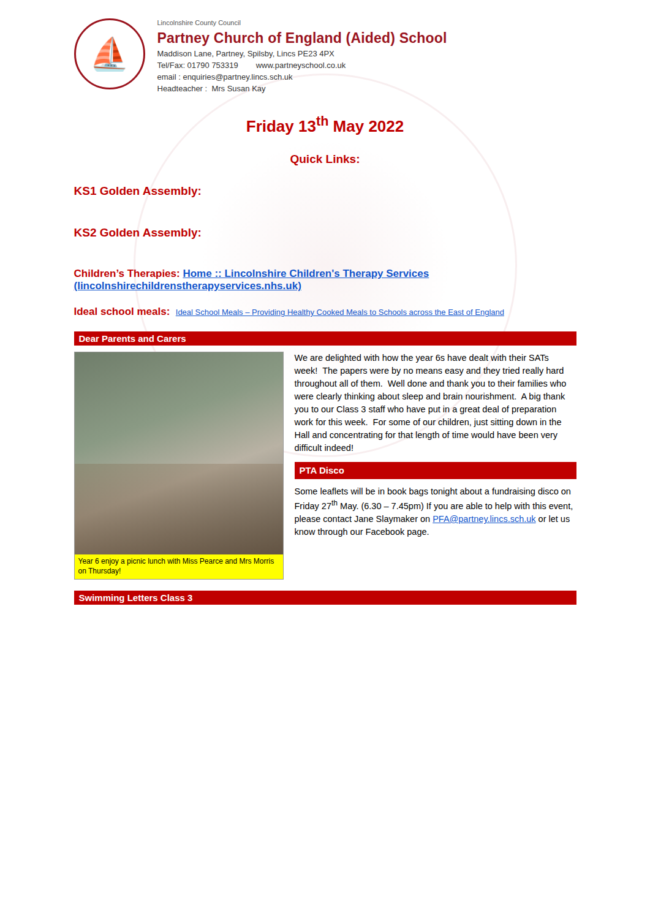Lincolnshire County Council
Partney Church of England (Aided) School
Maddison Lane, Partney, Spilsby, Lincs PE23 4PX
Tel/Fax: 01790 753319 www.partneyschool.co.uk
email : enquiries@partney.lincs.sch.uk
Headteacher : Mrs Susan Kay
Friday 13th May 2022
Quick Links:
KS1 Golden Assembly:
KS2 Golden Assembly:
Children’s Therapies: Home :: Lincolnshire Children's Therapy Services (lincolnshirechildrenstherapyservices.nhs.uk)
Ideal school meals: Ideal School Meals – Providing Healthy Cooked Meals to Schools across the East of England
Dear Parents and Carers
Year 6 enjoy a picnic lunch with Miss Pearce and Mrs Morris on Thursday!
We are delighted with how the year 6s have dealt with their SATs week! The papers were by no means easy and they tried really hard throughout all of them. Well done and thank you to their families who were clearly thinking about sleep and brain nourishment. A big thank you to our Class 3 staff who have put in a great deal of preparation work for this week. For some of our children, just sitting down in the Hall and concentrating for that length of time would have been very difficult indeed!
PTA Disco
Some leaflets will be in book bags tonight about a fundraising disco on Friday 27th May. (6.30 – 7.45pm) If you are able to help with this event, please contact Jane Slaymaker on PFA@partney.lincs.sch.uk or let us know through our Facebook page.
Swimming Letters Class 3